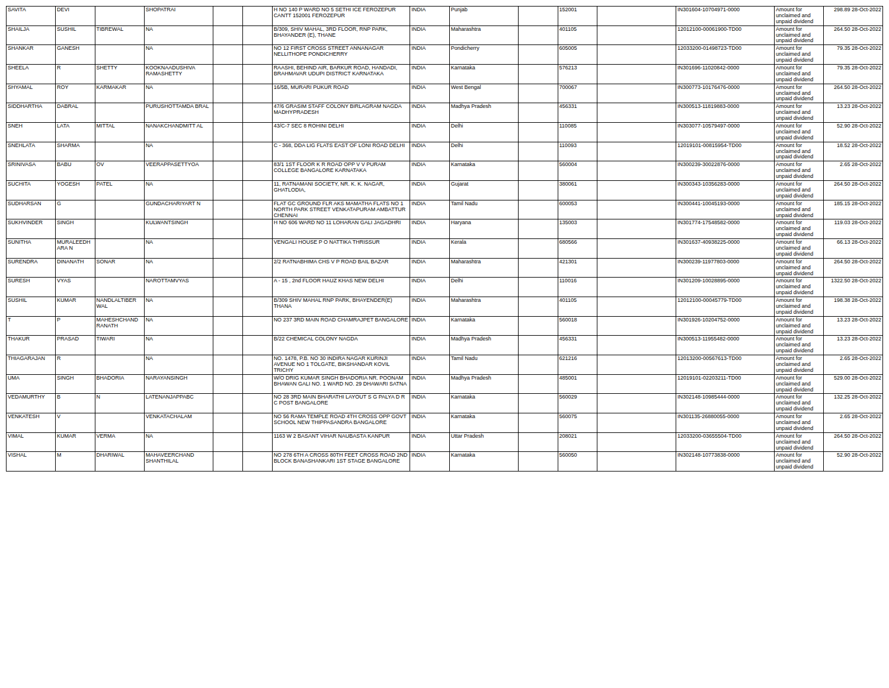| SAVITA | DEVI | | SHOPATRAI | | | H NO 140 P WARD NO 5 SETHI ICE FEROZEPUR CANTT 152001 FEROZEPUR | INDIA | Punjab | | 152001 | | IN301604-10704971-0000 | Amount for unclaimed and unpaid dividend | 298.89 28-Oct-2022 |
| SHAILJA | SUSHIL | TIBREWAL | NA | | | B/309, SHIV MAHAL, 3RD FLOOR, RNP PARK, BHAYANDER (E), THANE | INDIA | Maharashtra | | 401105 | | 12012100-00061900-TD00 | Amount for unclaimed and unpaid dividend | 264.50 28-Oct-2022 |
| SHANKAR | GANESH | | NA | | | NO 12 FIRST CROSS STREET ANNANAGAR NELLITHOPE PONDICHERRY | INDIA | Pondicherry | | 605005 | | 12033200-01498723-TD00 | Amount for unclaimed and unpaid dividend | 79.35 28-Oct-2022 |
| SHEELA | R | SHETTY | KOOKNAADUSHIVA RAMASHETTY | | | RAASHI, BEHIND AIR, BARKUR ROAD, HANDADI, BRAHMAVAR UDUPI DISTRICT KARNATAKA | INDIA | Karnataka | | 576213 | | IN301696-11020842-0000 | Amount for unclaimed and unpaid dividend | 79.35 28-Oct-2022 |
| SHYAMAL | ROY | KARMAKAR | NA | | | 16/5B, MURARI PUKUR ROAD | INDIA | West Bengal | | 700067 | | IN300773-10176476-0000 | Amount for unclaimed and unpaid dividend | 264.50 28-Oct-2022 |
| SIDDHARTHA | DABRAL | | PURUSHOTTAMDA BRAL | | | 47/6 GRASIM STAFF COLONY BIRLAGRAM NAGDA MADHYPRADESH | INDIA | Madhya Pradesh | | 456331 | | IN300513-11819883-0000 | Amount for unclaimed and unpaid dividend | 13.23 28-Oct-2022 |
| SNEH | LATA | MITTAL | NANAKCHANDMITT AL | | | 43/C-7 SEC 8 ROHINI DELHI | INDIA | Delhi | | 110085 | | IN303077-10579497-0000 | Amount for unclaimed and unpaid dividend | 52.90 28-Oct-2022 |
| SNEHLATA | SHARMA | | NA | | | C - 368, DDA LIG FLATS EAST OF LONI ROAD DELHI | INDIA | Delhi | | 110093 | | 12019101-00815954-TD00 | Amount for unclaimed and unpaid dividend | 18.52 28-Oct-2022 |
| SRINIVASA | BABU | OV | VEERAPPASETTYOA | | | 83/1 1ST FLOOR K R ROAD OPP V V PURAM COLLEGE BANGALORE KARNATAKA | INDIA | Karnataka | | 560004 | | IN300239-30022876-0000 | Amount for unclaimed and unpaid dividend | 2.65 28-Oct-2022 |
| SUCHITA | YOGESH | PATEL | NA | | | 11, RATNAMANI SOCIETY, NR. K. K. NAGAR, GHATLODIA, | INDIA | Gujarat | | 380061 | | IN300343-10356283-0000 | Amount for unclaimed and unpaid dividend | 264.50 28-Oct-2022 |
| SUDHARSAN | G | | GUNDACHARIYART N | | | FLAT GC GROUND FLR AKS MAMATHA FLATS NO 1 NORTH PARK STREET VENKATAPURAM AMBATTUR CHENNAI | INDIA | Tamil Nadu | | 600053 | | IN300441-10045193-0000 | Amount for unclaimed and unpaid dividend | 185.15 28-Oct-2022 |
| SUKHVINDER | SINGH | | KULWANTSINGH | | | H NO 606 WARD NO 11 LOHARAN GALI JAGADHRI | INDIA | Haryana | | 135003 | | IN301774-17548582-0000 | Amount for unclaimed and unpaid dividend | 119.03 28-Oct-2022 |
| SUNITHA | MURALEEDHARA N | | NA | | | VENGALI HOUSE P O NATTIKA THRISSUR | INDIA | Kerala | | 680566 | | IN301637-40938225-0000 | Amount for unclaimed and unpaid dividend | 66.13 28-Oct-2022 |
| SURENDRA | DINANATH | SONAR | NA | | | 2/2 RATNABHIMA CHS V P ROAD BAIL BAZAR | INDIA | Maharashtra | | 421301 | | IN300239-11977803-0000 | Amount for unclaimed and unpaid dividend | 264.50 28-Oct-2022 |
| SURESH | VYAS | | NAROTTAMVYAS | | | A - 15 , 2nd FLOOR HAUZ KHAS NEW DELHI | INDIA | Delhi | | 110016 | | IN301209-10028895-0000 | Amount for unclaimed and unpaid dividend | 1322.50 28-Oct-2022 |
| SUSHIL | KUMAR | NANDLALTIBER WAL | NA | | | B/309 SHIV MAHAL RNP PARK, BHAYENDER(E) THANA | INDIA | Maharashtra | | 401105 | | 12012100-00045779-TD00 | Amount for unclaimed and unpaid dividend | 198.38 28-Oct-2022 |
| T | P | MAHESHCHAND RANATH | NA | | | NO 237 3RD MAIN ROAD CHAMRAJPET BANGALORE | INDIA | Karnataka | | 560018 | | IN301926-10204752-0000 | Amount for unclaimed and unpaid dividend | 13.23 28-Oct-2022 |
| THAKUR | PRASAD | TIWARI | NA | | | B/22 CHEMICAL COLONY NAGDA | INDIA | Madhya Pradesh | | 456331 | | IN300513-11955482-0000 | Amount for unclaimed and unpaid dividend | 13.23 28-Oct-2022 |
| THIAGARAJAN | R | | NA | | | NO. 1478, P.B. NO 30 INDIRA NAGAR KURINJI AVENUE NO 1 TOLGATE, BIKSHANDAR KOVIL TRICHY | INDIA | Tamil Nadu | | 621216 | | 12013200-00567613-TD00 | Amount for unclaimed and unpaid dividend | 2.65 28-Oct-2022 |
| UMA | SINGH | BHADORIA | NARAYANSINGH | | | W/O DRIG KUMAR SINGH BHADORIA NR. POONAM BHAWAN GALI NO. 1 WARD NO. 29 DHAWARI SATNA | INDIA | Madhya Pradesh | | 485001 | | 12019101-02203211-TD00 | Amount for unclaimed and unpaid dividend | 529.00 28-Oct-2022 |
| VEDAMURTHY | B | N | LATENANJAPPABC | | | NO 28 3RD MAIN BHARATHI LAYOUT S G PALYA D R C POST BANGALORE | INDIA | Karnataka | | 560029 | | IN302148-10985444-0000 | Amount for unclaimed and unpaid dividend | 132.25 28-Oct-2022 |
| VENKATESH | V | | VENKATACHALAM | | | NO 56 RAMA TEMPLE ROAD 4TH CROSS OPP GOVT SCHOOL NEW THIPPASANDRA BANGALORE | INDIA | Karnataka | | 560075 | | IN301135-26880055-0000 | Amount for unclaimed and unpaid dividend | 2.65 28-Oct-2022 |
| VIMAL | KUMAR | VERMA | NA | | | 1163 W 2 BASANT VIHAR NAUBASTA KANPUR | INDIA | Uttar Pradesh | | 208021 | | 12033200-03655504-TD00 | Amount for unclaimed and unpaid dividend | 264.50 28-Oct-2022 |
| VISHAL | M | DHARIWAL | MAHAVEERCHAND SHANTHILAL | | | NO 278 6TH A CROSS 80TH FEET CROSS ROAD 2ND BLOCK BANASHANKARI 1ST STAGE BANGALORE | INDIA | Karnataka | | 560050 | | IN302148-10773838-0000 | Amount for unclaimed and unpaid dividend | 52.90 28-Oct-2022 |